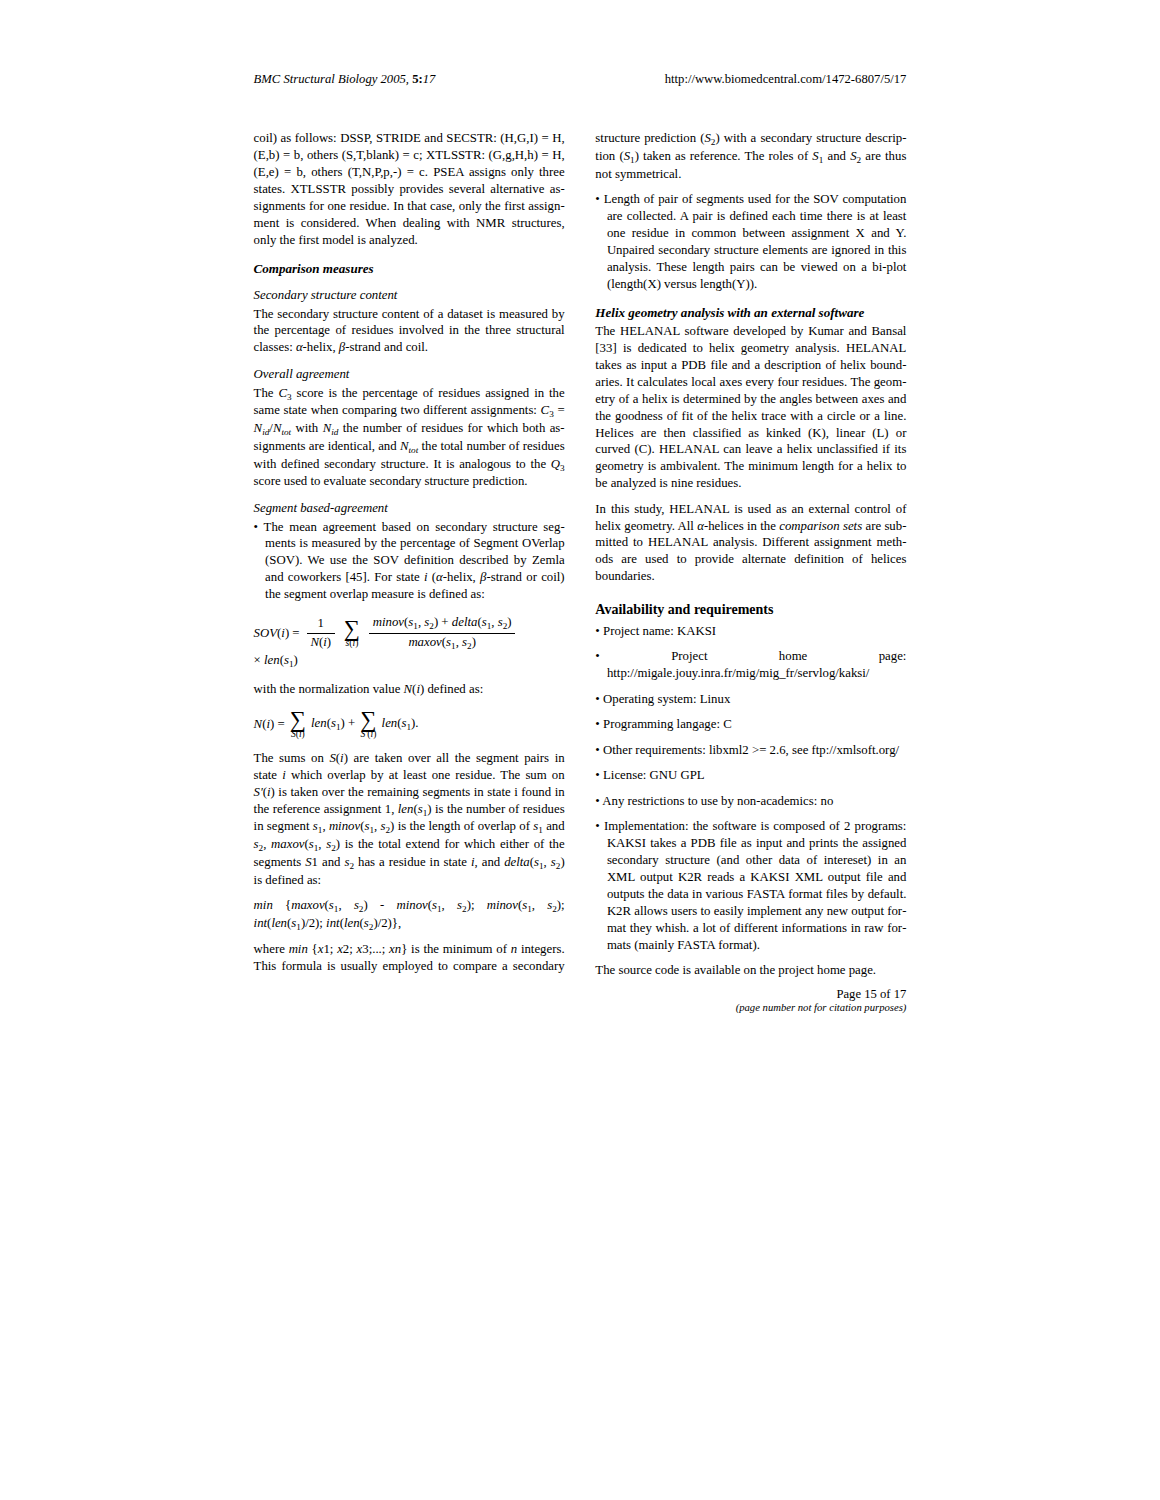BMC Structural Biology 2005, 5: 17
http://www.biomedcentral.com/1472-6807/5/17
coil) as follows: DSSP, STRIDE and SECSTR: (H,G,I) = H, (E,b) = b, others (S,T,blank) = c; XTLSSTR: (G,g,H,h) = H, (E,e) = b, others (T,N,P,p,-) = c. PSEA assigns only three states. XTLSSTR possibly provides several alternative assignments for one residue. In that case, only the first assignment is considered. When dealing with NMR structures, only the first model is analyzed.
Comparison measures
Secondary structure content
The secondary structure content of a dataset is measured by the percentage of residues involved in the three structural classes: α-helix, β-strand and coil.
Overall agreement
The C3 score is the percentage of residues assigned in the same state when comparing two different assignments: C3 = Nid/Ntot with Nid the number of residues for which both assignments are identical, and Ntot the total number of residues with defined secondary structure. It is analogous to the Q3 score used to evaluate secondary structure prediction.
Segment based-agreement
• The mean agreement based on secondary structure segments is measured by the percentage of Segment OVerlap (SOV). We use the SOV definition described by Zemla and coworkers [45]. For state i (α-helix, β-strand or coil) the segment overlap measure is defined as:
SOV(i) = 1 N(i) ∑s(i) minov(s1, s2) + delta(s1, s2) maxov(s1, s2) × len(s1)
with the normalization value N(i) defined as:
N(i) = ∑S(i) len(s1) + ∑S'(i) len(s1).
The sums on S(i) are taken over all the segment pairs in state i which overlap by at least one residue. The sum on S'(i) is taken over the remaining segments in state i found in the reference assignment 1, len(s1) is the number of residues in segment s1, minov(s1, s2) is the length of overlap of s1 and s2, maxov(s1, s2) is the total extend for which either of the segments S1 and s2 has a residue in state i, and delta(s1, s2) is defined as:
min {maxov(s1, s2) - minov(s1, s2); minov(s1, s2); int(len(s1)/2); int(len(s2)/2)},
where min {x1; x2; x3;...; xn} is the minimum of n integers. This formula is usually employed to compare a secondary structure prediction (S2) with a secondary structure description (S1) taken as reference. The roles of S1 and S2 are thus not symmetrical.
• Length of pair of segments used for the SOV computation are collected. A pair is defined each time there is at least one residue in common between assignment X and Y. Unpaired secondary structure elements are ignored in this analysis. These length pairs can be viewed on a bi-plot (length(X) versus length(Y)).
Helix geometry analysis with an external software
The HELANAL software developed by Kumar and Bansal [33] is dedicated to helix geometry analysis. HELANAL takes as input a PDB file and a description of helix boundaries. It calculates local axes every four residues. The geometry of a helix is determined by the angles between axes and the goodness of fit of the helix trace with a circle or a line. Helices are then classified as kinked (K), linear (L) or curved (C). HELANAL can leave a helix unclassified if its geometry is ambivalent. The minimum length for a helix to be analyzed is nine residues.
In this study, HELANAL is used as an external control of helix geometry. All α-helices in the comparison sets are submitted to HELANAL analysis. Different assignment methods are used to provide alternate definition of helices boundaries.
Availability and requirements
• Project name: KAKSI
• Project home page: http://migale.jouy.inra.fr/mig/mig_fr/servlog/kaksi/
• Operating system: Linux
• Programming langage: C
• Other requirements: libxml2 >= 2.6, see ftp://xmlsoft.org/
• License: GNU GPL
• Any restrictions to use by non-academics: no
• Implementation: the software is composed of 2 programs: KAKSI takes a PDB file as input and prints the assigned secondary structure (and other data of intereset) in an XML output K2R reads a KAKSI XML output file and outputs the data in various FASTA format files by default. K2R allows users to easily implement any new output format they whish. a lot of different informations in raw formats (mainly FASTA format).
The source code is available on the project home page.
Page 15 of 17
(page number not for citation purposes)